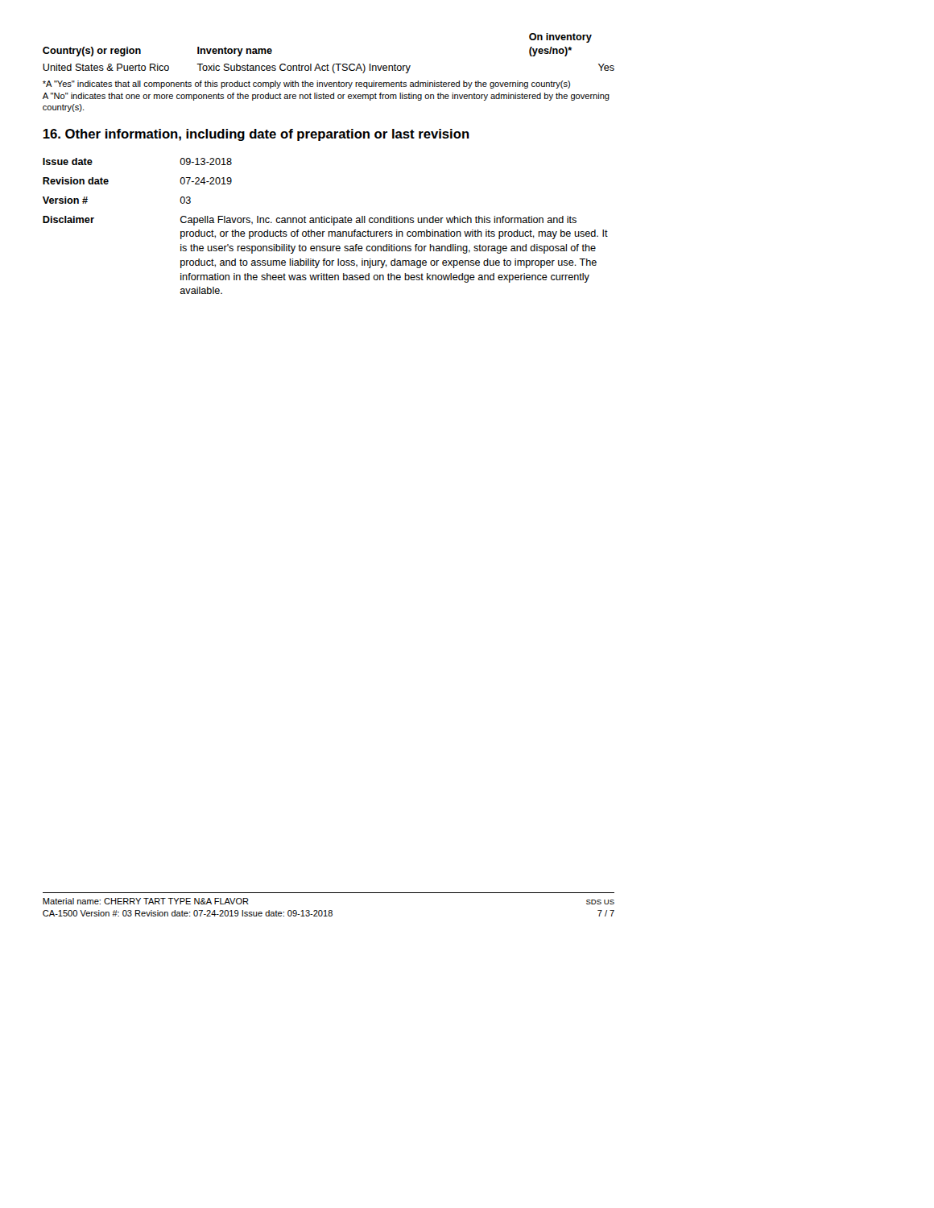| Country(s) or region | Inventory name | On inventory (yes/no)* |
| --- | --- | --- |
| United States & Puerto Rico | Toxic Substances Control Act (TSCA) Inventory | Yes |
*A "Yes" indicates that all components of this product comply with the inventory requirements administered by the governing country(s)
A "No" indicates that one or more components of the product are not listed or exempt from listing on the inventory administered by the governing country(s).
16. Other information, including date of preparation or last revision
| Issue date | 09-13-2018 |
| Revision date | 07-24-2019 |
| Version # | 03 |
| Disclaimer | Capella Flavors, Inc. cannot anticipate all conditions under which this information and its product, or the products of other manufacturers in combination with its product, may be used. It is the user's responsibility to ensure safe conditions for handling, storage and disposal of the product, and to assume liability for loss, injury, damage or expense due to improper use. The information in the sheet was written based on the best knowledge and experience currently available. |
Material name: CHERRY TART TYPE N&A FLAVOR
CA-1500 Version #: 03 Revision date: 07-24-2019 Issue date: 09-13-2018
SDS US
7 / 7